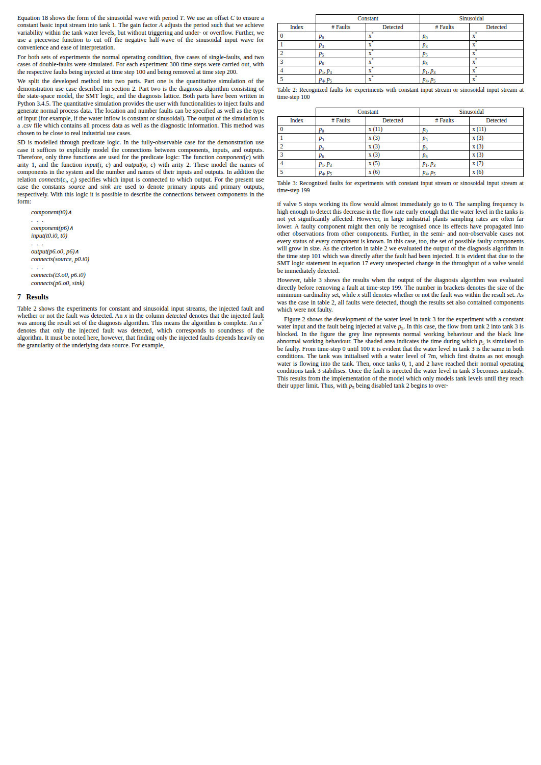Equation 18 shows the form of the sinusoidal wave with period T. We use an offset C to ensure a constant basic input stream into tank 1. The gain factor A adjusts the period such that we achieve variability within the tank water levels, but without triggering and under- or overflow. Further, we use a piecewise function to cut off the negative half-wave of the sinusoidal input wave for convenience and ease of interpretation.
For both sets of experiments the normal operating condition, five cases of single-faults, and two cases of double-faults were simulated. For each experiment 300 time steps were carried out, with the respective faults being injected at time step 100 and being removed at time step 200.
We split the developed method into two parts. Part one is the quantitative simulation of the demonstration use case described in section 2. Part two is the diagnosis algorithm consisting of the state-space model, the SMT logic, and the diagnosis lattice. Both parts have been written in Python 3.4.5. The quantitative simulation provides the user with functionalities to inject faults and generate normal process data. The location and number faults can be specified as well as the type of input (for example, if the water inflow is constant or sinusoidal). The output of the simulation is a .csv file which contains all process data as well as the diagnostic information. This method was chosen to be close to real industrial use cases.
SD is modelled through predicate logic. In the fully-observable case for the demonstration use case it suffices to explicitly model the connections between components, inputs, and outputs. Therefore, only three functions are used for the predicate logic: The function component(c) with arity 1, and the function input(i, c) and output(o, c) with arity 2. These model the names of components in the system and the number and names of their inputs and outputs. In addition the relation connects(ci, cj) specifies which input is connected to which output. For the present use case the constants source and sink are used to denote primary inputs and primary outputs, respectively. With this logic it is possible to describe the connections between components in the form:
component(t0)∧
. . .
component(p6)∧
input(t0.i0, t0)
. . .
output(p6.o0, p6)∧
connects(source, p0.i0)
. . .
connects(t3.o0, p6.i0)
connects(p6.o0, sink)
7 Results
Table 2 shows the experiments for constant and sinusoidal input streams, the injected fault and whether or not the fault was detected. An x in the column detected denotes that the injected fault was among the result set of the diagnosis algorithm. This means the algorithm is complete. An x* denotes that only the injected fault was detected, which corresponds to soundness of the algorithm. It must be noted here, however, that finding only the injected faults depends heavily on the granularity of the underlying data source. For example,
| | Constant | Sinusoidal |
| Index | # Faults | Detected | # Faults | Detected |
| 0 | p 0 | x * | p 0 | x * |
| 1 | p 3 | x * | p 3 | x * |
| 2 | p 5 | x * | p 5 | x * |
| 3 | p 6 | x * | p 6 | x * |
| 4 | p 1 , p 3 | x * | p 1 , p 3 | x * |
| 5 | p 4 , p 5 | x * | p 4 , p 5 | x * |
Table 2: Recognized faults for experiments with constant input stream or sinosoidal input stream at time-step 100
| | Constant | Sinusoidal |
| Index | # Faults | Detected | # Faults | Detected |
| 0 | p 0 | x (11) | p 0 | x (11) |
| 1 | p 3 | x (3) | p 3 | x (3) |
| 2 | p 5 | x (3) | p 5 | x (3) |
| 3 | p 6 | x (3) | p 6 | x (3) |
| 4 | p 1 , p 3 | x (5) | p 1 , p 3 | x (7) |
| 5 | p 4 , p 5 | x (6) | p 4 , p 5 | x (6) |
Table 3: Recognized faults for experiments with constant input stream or sinosoidal input stream at time-step 199
if valve 5 stops working its flow would almost immediately go to 0. The sampling frequency is high enough to detect this decrease in the flow rate early enough that the water level in the tanks is not yet significantly affected. However, in large industrial plants sampling rates are often far lower. A faulty component might then only be recognised once its effects have propagated into other observations from other components. Further, in the semi- and non-observable cases not every status of every component is known. In this case, too, the set of possible faulty components will grow in size. As the criterion in table 2 we evaluated the output of the diagnosis algorithm in the time step 101 which was directly after the fault had been injected. It is evident that due to the SMT logic statement in equation 17 every unexpected change in the throughput of a valve would be immediately detected.
However, table 3 shows the results when the output of the diagnosis algorithm was evaluated directly before removing a fault at time-step 199. The number in brackets denotes the size of the minimum-cardinality set, while x still denotes whether or not the fault was within the result set. As was the case in table 2, all faults were detected, though the results set also contained components which were not faulty.
Figure 2 shows the development of the water level in tank 3 for the experiment with a constant water input and the fault being injected at valve p5. In this case, the flow from tank 2 into tank 3 is blocked. In the figure the grey line represents normal working behaviour and the black line abnormal working behaviour. The shaded area indicates the time during which p5 is simulated to be faulty. From time-step 0 until 100 it is evident that the water level in tank 3 is the same in both conditions. The tank was initialised with a water level of 7m, which first drains as not enough water is flowing into the tank. Then, once tanks 0, 1, and 2 have reached their normal operating conditions tank 3 stabilises. Once the fault is injected the water level in tank 3 becomes unsteady. This results from the implementation of the model which only models tank levels until they reach their upper limit. Thus, with p5 being disabled tank 2 begins to over-